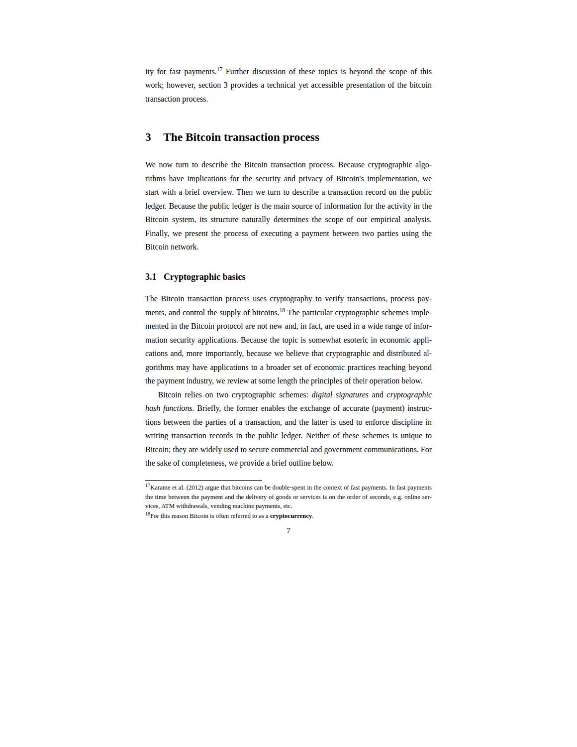ity for fast payments.17 Further discussion of these topics is beyond the scope of this work; however, section 3 provides a technical yet accessible presentation of the bitcoin transaction process.
3 The Bitcoin transaction process
We now turn to describe the Bitcoin transaction process. Because cryptographic algorithms have implications for the security and privacy of Bitcoin's implementation, we start with a brief overview. Then we turn to describe a transaction record on the public ledger. Because the public ledger is the main source of information for the activity in the Bitcoin system, its structure naturally determines the scope of our empirical analysis. Finally, we present the process of executing a payment between two parties using the Bitcoin network.
3.1 Cryptographic basics
The Bitcoin transaction process uses cryptography to verify transactions, process payments, and control the supply of bitcoins.18 The particular cryptographic schemes implemented in the Bitcoin protocol are not new and, in fact, are used in a wide range of information security applications. Because the topic is somewhat esoteric in economic applications and, more importantly, because we believe that cryptographic and distributed algorithms may have applications to a broader set of economic practices reaching beyond the payment industry, we review at some length the principles of their operation below.
Bitcoin relies on two cryptographic schemes: digital signatures and cryptographic hash functions. Briefly, the former enables the exchange of accurate (payment) instructions between the parties of a transaction, and the latter is used to enforce discipline in writing transaction records in the public ledger. Neither of these schemes is unique to Bitcoin; they are widely used to secure commercial and government communications. For the sake of completeness, we provide a brief outline below.
17Karame et al. (2012) argue that bitcoins can be double-spent in the context of fast payments. In fast payments the time between the payment and the delivery of goods or services is on the order of seconds, e.g. online services, ATM withdrawals, vending machine payments, etc.
18For this reason Bitcoin is often referred to as a cryptocurrency.
7